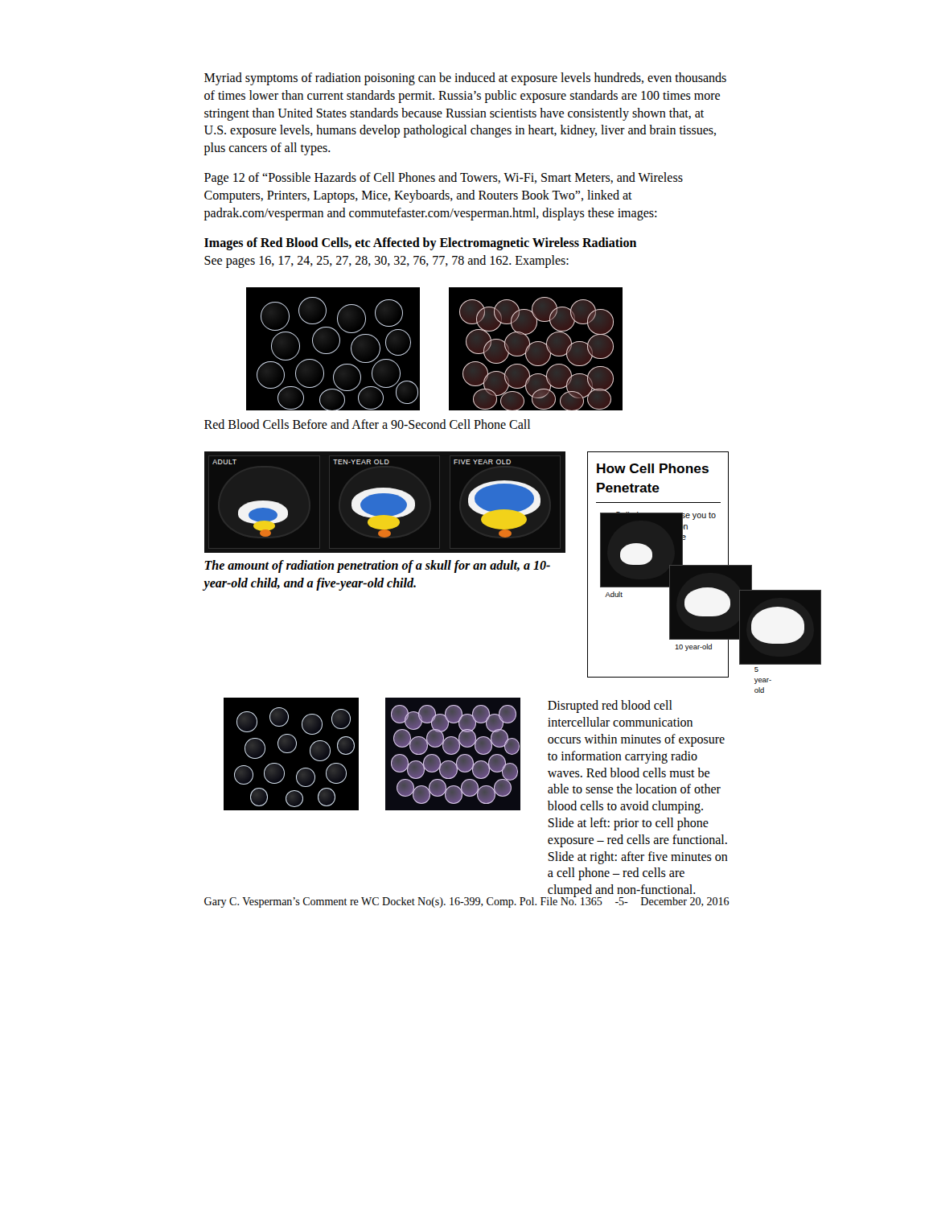Myriad symptoms of radiation poisoning can be induced at exposure levels hundreds, even thousands of times lower than current standards permit. Russia’s public exposure standards are 100 times more stringent than United States standards because Russian scientists have consistently shown that, at U.S. exposure levels, humans develop pathological changes in heart, kidney, liver and brain tissues, plus cancers of all types.
Page 12 of “Possible Hazards of Cell Phones and Towers, Wi-Fi, Smart Meters, and Wireless Computers, Printers, Laptops, Mice, Keyboards, and Routers Book Two”, linked at padrak.com/vesperman and commutefaster.com/vesperman.html, displays these images:
Images of Red Blood Cells, etc Affected by Electromagnetic Wireless Radiation
See pages 16, 17, 24, 25, 27, 28, 30, 32, 76, 77, 78 and 162. Examples:
Red Blood Cells Before and After a 90-Second Cell Phone Call
ADULT
TEN-YEAR OLD
FIVE YEAR OLD
The amount of radiation penetration of a skull for an adult, a 10-year-old child, and a five-year-old child.
How Cell Phones Penetrate
Cell phones expose you to near field radiation differently with age
Adult
10 year-old
5 year-old
Disrupted red blood cell intercellular communication occurs within minutes of exposure to information carrying radio waves. Red blood cells must be able to sense the location of other blood cells to avoid clumping. Slide at left: prior to cell phone exposure – red cells are functional. Slide at right: after five minutes on a cell phone – red cells are clumped and non-functional.
Gary C. Vesperman’s Comment re WC Docket No(s). 16-399, Comp. Pol. File No. 1365 -5- December 20, 2016